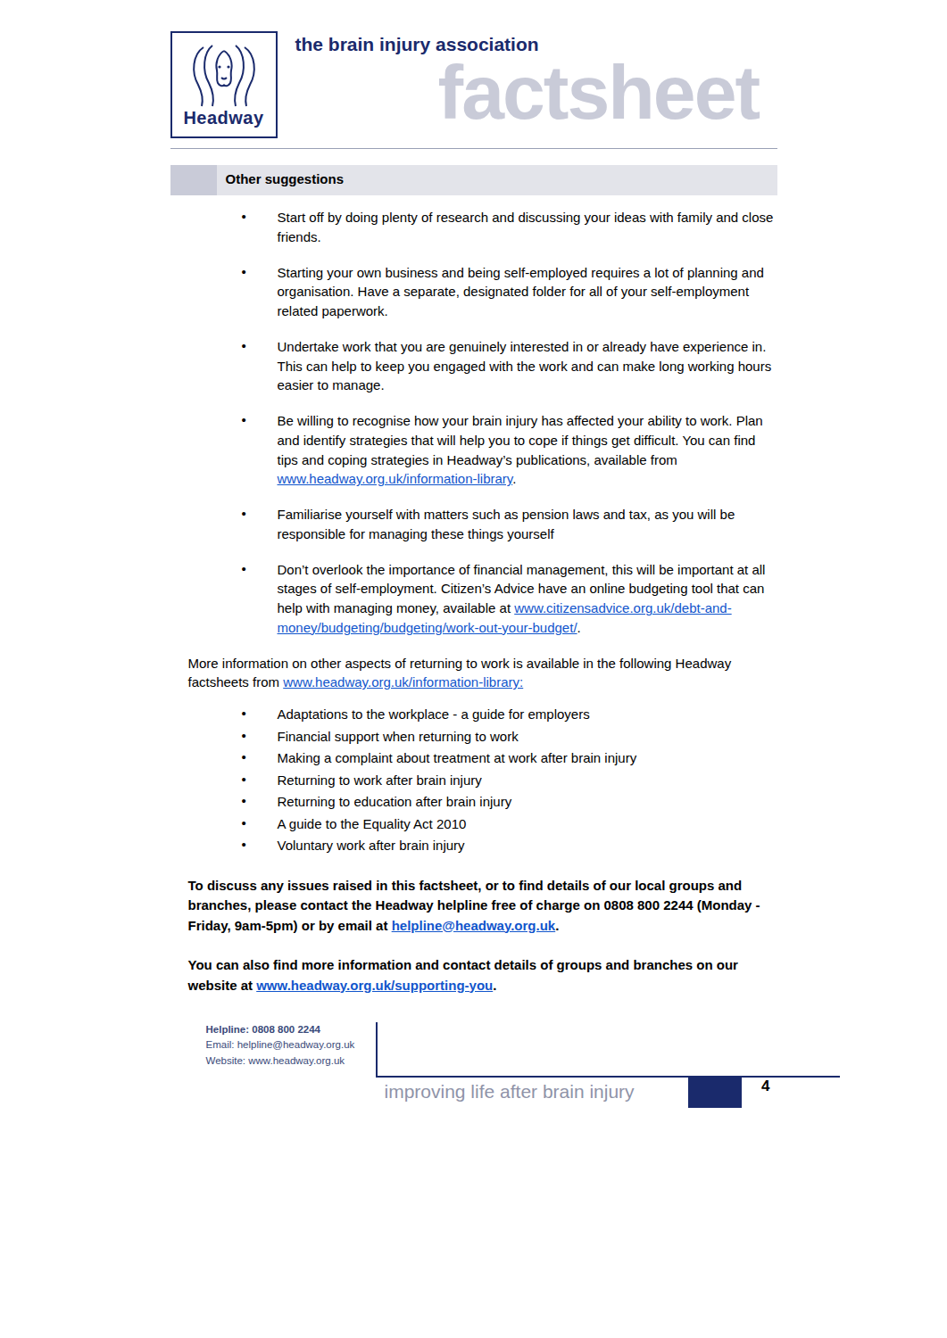Headway
the brain injury association
factsheet
Other suggestions
Start off by doing plenty of research and discussing your ideas with family and close friends.
Starting your own business and being self-employed requires a lot of planning and organisation. Have a separate, designated folder for all of your self-employment related paperwork.
Undertake work that you are genuinely interested in or already have experience in. This can help to keep you engaged with the work and can make long working hours easier to manage.
Be willing to recognise how your brain injury has affected your ability to work. Plan and identify strategies that will help you to cope if things get difficult. You can find tips and coping strategies in Headway’s publications, available from www.headway.org.uk/information-library.
Familiarise yourself with matters such as pension laws and tax, as you will be responsible for managing these things yourself
Don’t overlook the importance of financial management, this will be important at all stages of self-employment. Citizen’s Advice have an online budgeting tool that can help with managing money, available at www.citizensadvice.org.uk/debt-and-money/budgeting/budgeting/work-out-your-budget/.
More information on other aspects of returning to work is available in the following Headway factsheets from www.headway.org.uk/information-library:
Adaptations to the workplace - a guide for employers
Financial support when returning to work
Making a complaint about treatment at work after brain injury
Returning to work after brain injury
Returning to education after brain injury
A guide to the Equality Act 2010
Voluntary work after brain injury
To discuss any issues raised in this factsheet, or to find details of our local groups and branches, please contact the Headway helpline free of charge on 0808 800 2244 (Monday - Friday, 9am-5pm) or by email at helpline@headway.org.uk.
You can also find more information and contact details of groups and branches on our website at www.headway.org.uk/supporting-you.
Helpline: 0808 800 2244
Email: helpline@headway.org.uk
Website: www.headway.org.uk
improving life after brain injury
4